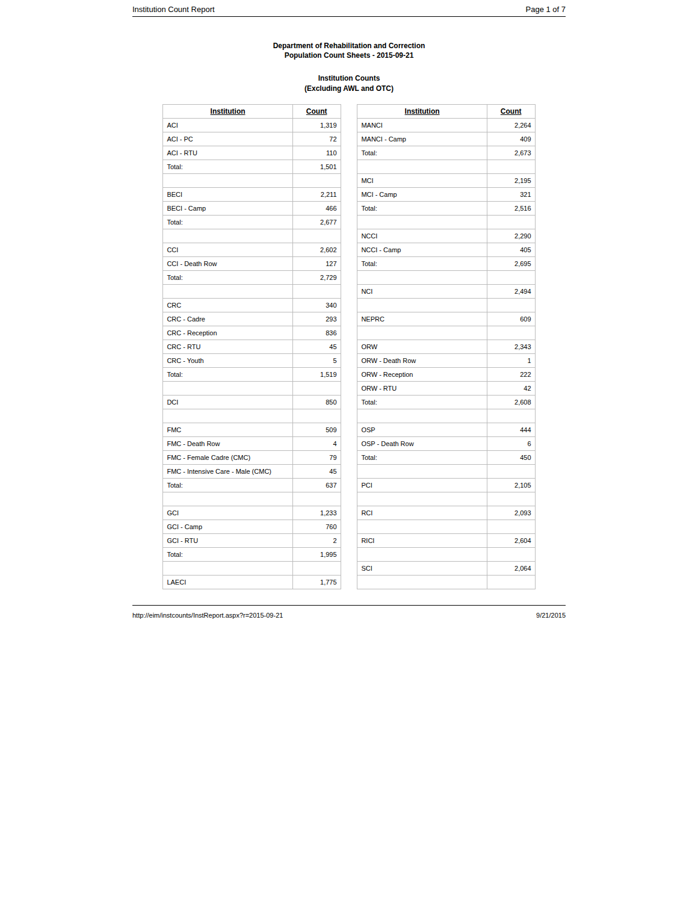Institution Count Report
Page 1 of 7
Department of Rehabilitation and Correction
Population Count Sheets - 2015-09-21
Institution Counts
(Excluding AWL and OTC)
| Institution | Count | | Institution | Count |
| ACI | 1,319 | | MANCI | 2,264 |
| ACI - PC | 72 | | MANCI - Camp | 409 |
| ACI - RTU | 110 | | Total: | 2,673 |
| Total: | 1,501 | | | |
| | | | MCI | 2,195 |
| BECI | 2,211 | | MCI - Camp | 321 |
| BECI - Camp | 466 | | Total: | 2,516 |
| Total: | 2,677 | | | |
| | | | NCCI | 2,290 |
| CCI | 2,602 | | NCCI - Camp | 405 |
| CCI - Death Row | 127 | | Total: | 2,695 |
| Total: | 2,729 | | | |
| | | | NCI | 2,494 |
| CRC | 340 | | | |
| CRC - Cadre | 293 | | NEPRC | 609 |
| CRC - Reception | 836 | | | |
| CRC - RTU | 45 | | ORW | 2,343 |
| CRC - Youth | 5 | | ORW - Death Row | 1 |
| Total: | 1,519 | | ORW - Reception | 222 |
| | | | ORW - RTU | 42 |
| DCI | 850 | | Total: | 2,608 |
| FMC | 509 | | OSP | 444 |
| FMC - Death Row | 4 | | OSP - Death Row | 6 |
| FMC - Female Cadre (CMC) | 79 | | Total: | 450 |
| FMC - Intensive Care - Male (CMC) | 45 | | | |
| Total: | 637 | | PCI | 2,105 |
| GCI | 1,233 | | RCI | 2,093 |
| GCI - Camp | 760 | | | |
| GCI - RTU | 2 | | RICI | 2,604 |
| Total: | 1,995 | | | |
| | | | SCI | 2,064 |
| LAECI | 1,775 | | | |
http://eim/instcounts/InstReport.aspx?r=2015-09-21
9/21/2015